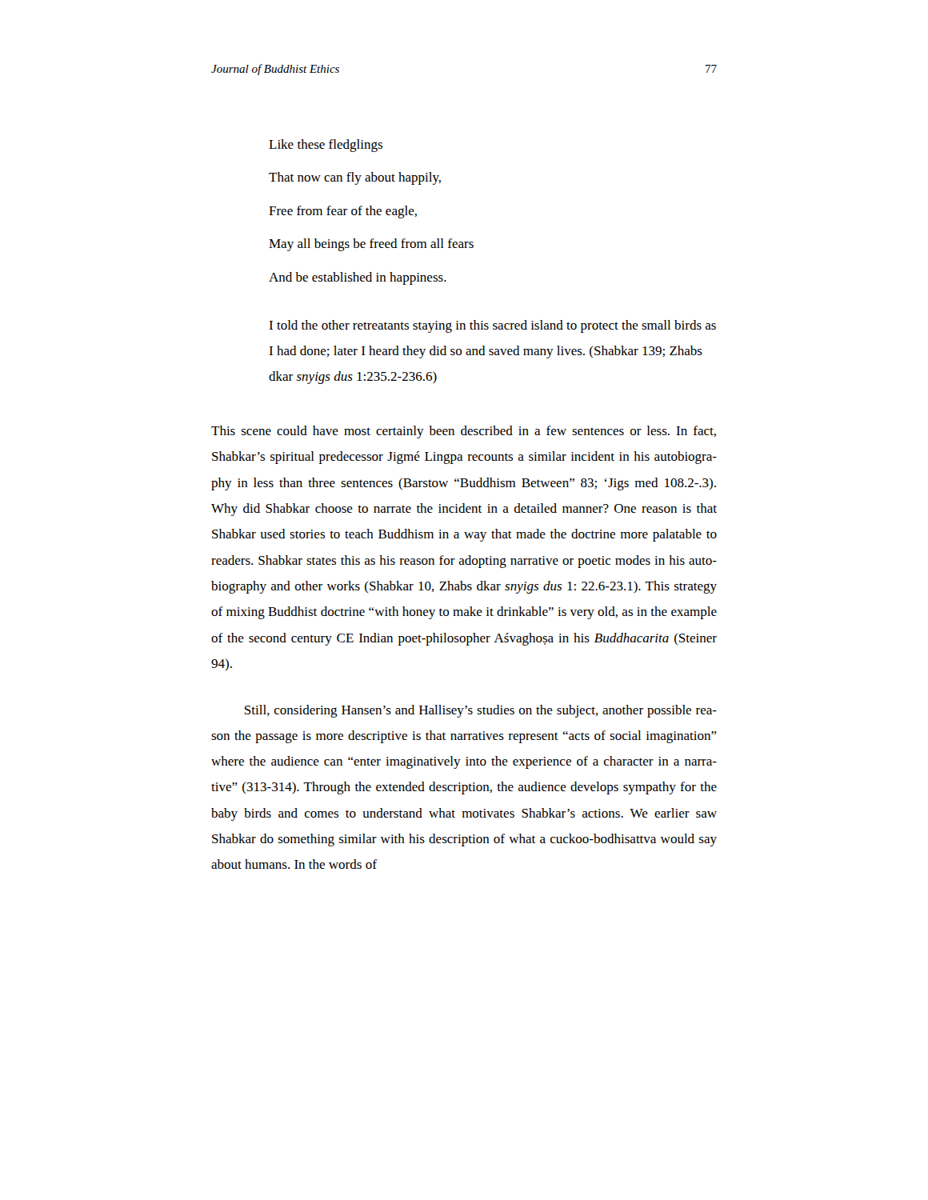Journal of Buddhist Ethics 77
Like these fledglings
That now can fly about happily,
Free from fear of the eagle,
May all beings be freed from all fears
And be established in happiness.
I told the other retreatants staying in this sacred island to protect the small birds as I had done; later I heard they did so and saved many lives. (Shabkar 139; Zhabs dkar snyigs dus 1:235.2-236.6)
This scene could have most certainly been described in a few sentences or less. In fact, Shabkar’s spiritual predecessor Jigmé Lingpa recounts a similar incident in his autobiography in less than three sentences (Barstow “Buddhism Between” 83; ‘Jigs med 108.2-.3). Why did Shabkar choose to narrate the incident in a detailed manner? One reason is that Shabkar used stories to teach Buddhism in a way that made the doctrine more palatable to readers. Shabkar states this as his reason for adopting narrative or poetic modes in his autobiography and other works (Shabkar 10, Zhabs dkar snyigs dus 1: 22.6-23.1). This strategy of mixing Buddhist doctrine “with honey to make it drinkable” is very old, as in the example of the second century CE Indian poet-philosopher Aśvaghoṣa in his Buddhacarita (Steiner 94).
Still, considering Hansen’s and Hallisey’s studies on the subject, another possible reason the passage is more descriptive is that narratives represent “acts of social imagination” where the audience can “enter imaginatively into the experience of a character in a narrative” (313-314). Through the extended description, the audience develops sympathy for the baby birds and comes to understand what motivates Shabkar’s actions. We earlier saw Shabkar do something similar with his description of what a cuckoo-bodhisattva would say about humans. In the words of